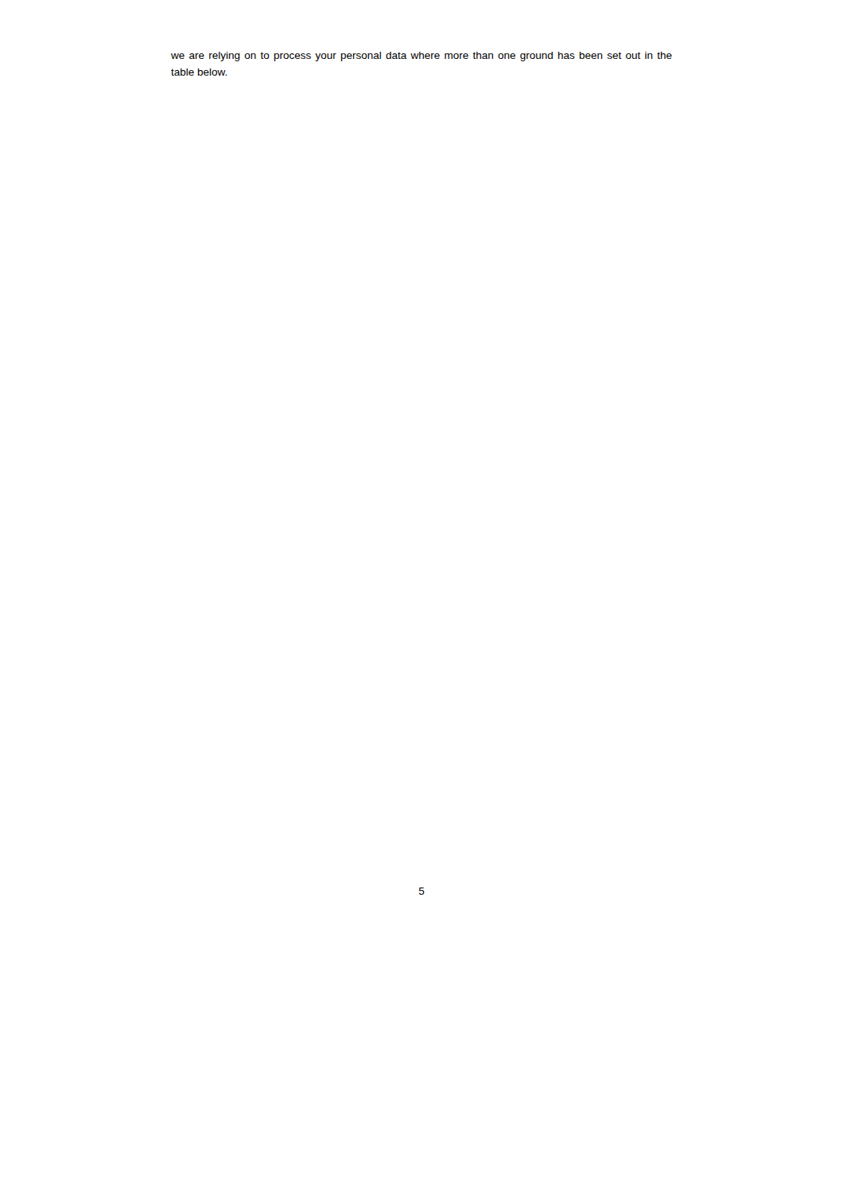we are relying on to process your personal data where more than one ground has been set out in the table below.
5